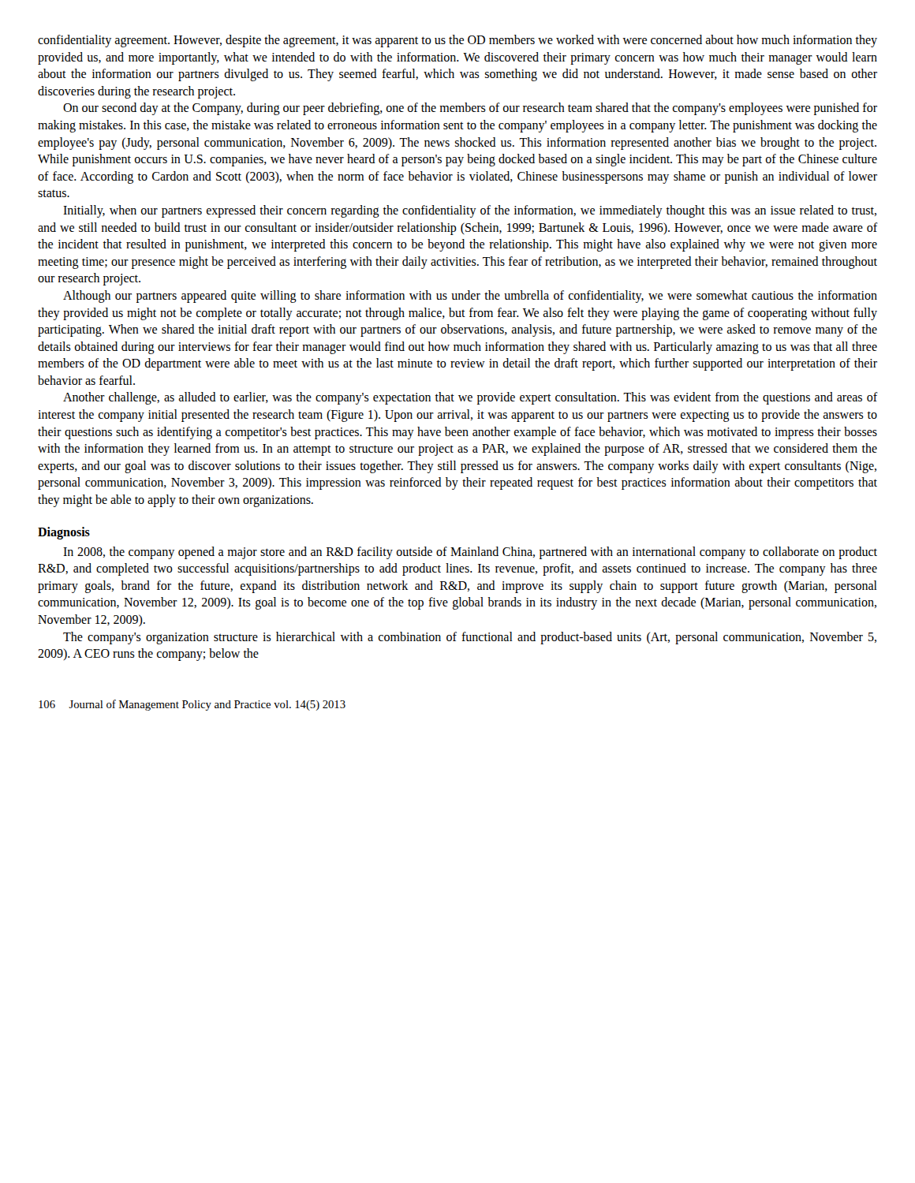confidentiality agreement. However, despite the agreement, it was apparent to us the OD members we worked with were concerned about how much information they provided us, and more importantly, what we intended to do with the information. We discovered their primary concern was how much their manager would learn about the information our partners divulged to us. They seemed fearful, which was something we did not understand. However, it made sense based on other discoveries during the research project.
On our second day at the Company, during our peer debriefing, one of the members of our research team shared that the company's employees were punished for making mistakes. In this case, the mistake was related to erroneous information sent to the company' employees in a company letter. The punishment was docking the employee's pay (Judy, personal communication, November 6, 2009). The news shocked us. This information represented another bias we brought to the project. While punishment occurs in U.S. companies, we have never heard of a person's pay being docked based on a single incident. This may be part of the Chinese culture of face. According to Cardon and Scott (2003), when the norm of face behavior is violated, Chinese businesspersons may shame or punish an individual of lower status.
Initially, when our partners expressed their concern regarding the confidentiality of the information, we immediately thought this was an issue related to trust, and we still needed to build trust in our consultant or insider/outsider relationship (Schein, 1999; Bartunek & Louis, 1996). However, once we were made aware of the incident that resulted in punishment, we interpreted this concern to be beyond the relationship. This might have also explained why we were not given more meeting time; our presence might be perceived as interfering with their daily activities. This fear of retribution, as we interpreted their behavior, remained throughout our research project.
Although our partners appeared quite willing to share information with us under the umbrella of confidentiality, we were somewhat cautious the information they provided us might not be complete or totally accurate; not through malice, but from fear. We also felt they were playing the game of cooperating without fully participating. When we shared the initial draft report with our partners of our observations, analysis, and future partnership, we were asked to remove many of the details obtained during our interviews for fear their manager would find out how much information they shared with us. Particularly amazing to us was that all three members of the OD department were able to meet with us at the last minute to review in detail the draft report, which further supported our interpretation of their behavior as fearful.
Another challenge, as alluded to earlier, was the company's expectation that we provide expert consultation. This was evident from the questions and areas of interest the company initial presented the research team (Figure 1). Upon our arrival, it was apparent to us our partners were expecting us to provide the answers to their questions such as identifying a competitor's best practices. This may have been another example of face behavior, which was motivated to impress their bosses with the information they learned from us. In an attempt to structure our project as a PAR, we explained the purpose of AR, stressed that we considered them the experts, and our goal was to discover solutions to their issues together. They still pressed us for answers. The company works daily with expert consultants (Nige, personal communication, November 3, 2009). This impression was reinforced by their repeated request for best practices information about their competitors that they might be able to apply to their own organizations.
Diagnosis
In 2008, the company opened a major store and an R&D facility outside of Mainland China, partnered with an international company to collaborate on product R&D, and completed two successful acquisitions/partnerships to add product lines. Its revenue, profit, and assets continued to increase. The company has three primary goals, brand for the future, expand its distribution network and R&D, and improve its supply chain to support future growth (Marian, personal communication, November 12, 2009). Its goal is to become one of the top five global brands in its industry in the next decade (Marian, personal communication, November 12, 2009).
The company's organization structure is hierarchical with a combination of functional and product-based units (Art, personal communication, November 5, 2009). A CEO runs the company; below the
106 Journal of Management Policy and Practice vol. 14(5) 2013